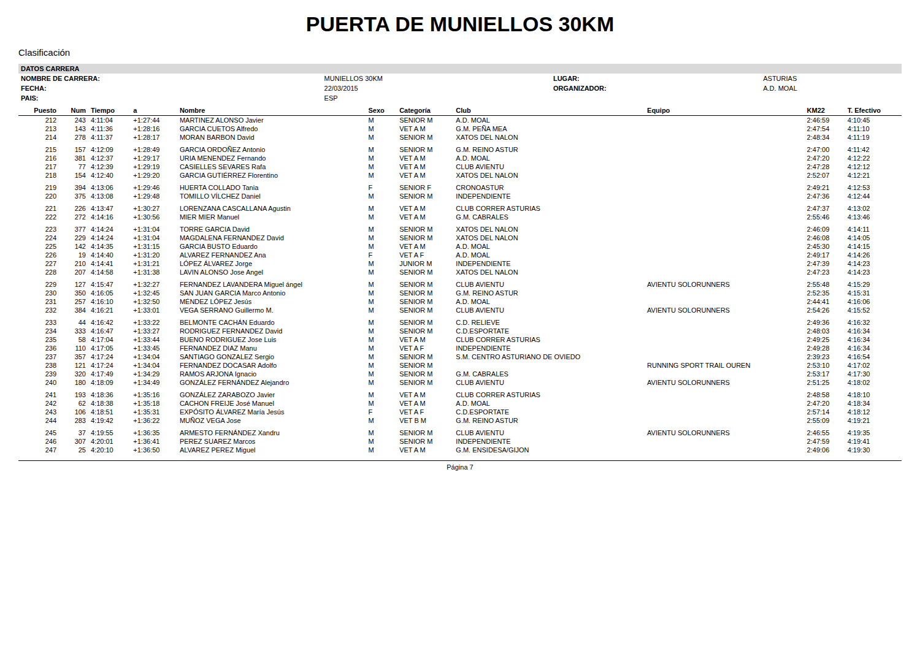PUERTA DE MUNIELLOS 30KM
Clasificación
DATOS CARRERA
| NOMBRE DE CARRERA: | MUNIELLOS 30KM | LUGAR: | ASTURIAS |
| FECHA: | 22/03/2015 | ORGANIZADOR: | A.D. MOAL |
| PAIS: | ESP | | |
| Puesto | Num | Tiempo | a | Nombre | Sexo | Categoría | Club | Equipo | KM22 | T. Efectivo |
| --- | --- | --- | --- | --- | --- | --- | --- | --- | --- | --- |
| 212 | 243 | 4:11:04 | +1:27:44 | MARTINEZ ALONSO Javier | M | SENIOR M | A.D. MOAL | | 2:46:59 | 4:10:45 |
| 213 | 143 | 4:11:36 | +1:28:16 | GARCIA CUETOS Alfredo | M | VET A M | G.M. PEÑA MEA | | 2:47:54 | 4:11:10 |
| 214 | 278 | 4:11:37 | +1:28:17 | MORAN BARBON David | M | SENIOR M | XATOS DEL NALON | | 2:48:34 | 4:11:19 |
| 215 | 157 | 4:12:09 | +1:28:49 | GARCIA ORDOÑEZ Antonio | M | SENIOR M | G.M. REINO ASTUR | | 2:47:00 | 4:11:42 |
| 216 | 381 | 4:12:37 | +1:29:17 | URIA MENENDEZ Fernando | M | VET A M | A.D. MOAL | | 2:47:20 | 4:12:22 |
| 217 | 77 | 4:12:39 | +1:29:19 | CASIELLES SEVARES Rafa | M | VET A M | CLUB AVIENTU | | 2:47:28 | 4:12:12 |
| 218 | 154 | 4:12:40 | +1:29:20 | GARCIA GUTIÉRREZ Florentino | M | VET A M | XATOS DEL NALON | | 2:52:07 | 4:12:21 |
| 219 | 394 | 4:13:06 | +1:29:46 | HUERTA COLLADO Tania | F | SENIOR F | CRONOASTUR | | 2:49:21 | 4:12:53 |
| 220 | 375 | 4:13:08 | +1:29:48 | TOMILLO VÍLCHEZ Daniel | M | SENIOR M | INDEPENDIENTE | | 2:47:36 | 4:12:44 |
| 221 | 226 | 4:13:47 | +1:30:27 | LORENZANA CASCALLANA Agustin | M | VET A M | CLUB CORRER ASTURIAS | | 2:47:37 | 4:13:02 |
| 222 | 272 | 4:14:16 | +1:30:56 | MIER MIER Manuel | M | VET A M | G.M. CABRALES | | 2:55:46 | 4:13:46 |
| 223 | 377 | 4:14:24 | +1:31:04 | TORRE GARCIA David | M | SENIOR M | XATOS DEL NALON | | 2:46:09 | 4:14:11 |
| 224 | 229 | 4:14:24 | +1:31:04 | MAGDALENA FERNANDEZ David | M | SENIOR M | XATOS DEL NALON | | 2:46:08 | 4:14:05 |
| 225 | 142 | 4:14:35 | +1:31:15 | GARCIA BUSTO Eduardo | M | VET A M | A.D. MOAL | | 2:45:30 | 4:14:15 |
| 226 | 19 | 4:14:40 | +1:31:20 | ALVAREZ FERNANDEZ Ana | F | VET A F | A.D. MOAL | | 2:49:17 | 4:14:26 |
| 227 | 210 | 4:14:41 | +1:31:21 | LÓPEZ ÁLVAREZ Jorge | M | JUNIOR M | INDEPENDIENTE | | 2:47:39 | 4:14:23 |
| 228 | 207 | 4:14:58 | +1:31:38 | LAVIN ALONSO Jose Angel | M | SENIOR M | XATOS DEL NALON | | 2:47:23 | 4:14:23 |
| 229 | 127 | 4:15:47 | +1:32:27 | FERNANDEZ LAVANDERA Miguel ángel | M | SENIOR M | CLUB AVIENTU | AVIENTU SOLORUNNERS | 2:55:48 | 4:15:29 |
| 230 | 350 | 4:16:05 | +1:32:45 | SAN JUAN GARCIA Marco Antonio | M | SENIOR M | G.M. REINO ASTUR | | 2:52:35 | 4:15:31 |
| 231 | 257 | 4:16:10 | +1:32:50 | MÉNDEZ LÓPEZ Jesús | M | SENIOR M | A.D. MOAL | | 2:44:41 | 4:16:06 |
| 232 | 384 | 4:16:21 | +1:33:01 | VEGA SERRANO Guillermo M. | M | SENIOR M | CLUB AVIENTU | AVIENTU SOLORUNNERS | 2:54:26 | 4:15:52 |
| 233 | 44 | 4:16:42 | +1:33:22 | BELMONTE CACHÁN Eduardo | M | SENIOR M | C.D. RELIEVE | | 2:49:36 | 4:16:32 |
| 234 | 333 | 4:16:47 | +1:33:27 | RODRIGUEZ FERNANDEZ David | M | SENIOR M | C.D.ESPORTATE | | 2:48:03 | 4:16:34 |
| 235 | 58 | 4:17:04 | +1:33:44 | BUENO RODRIGUEZ Jose Luis | M | VET A M | CLUB CORRER ASTURIAS | | 2:49:25 | 4:16:34 |
| 236 | 110 | 4:17:05 | +1:33:45 | FERNANDEZ DIAZ Manu | M | VET A F | INDEPENDIENTE | | 2:49:28 | 4:16:34 |
| 237 | 357 | 4:17:24 | +1:34:04 | SANTIAGO GONZALEZ Sergio | M | SENIOR M | S.M. CENTRO ASTURIANO DE OVIEDO | | 2:39:23 | 4:16:54 |
| 238 | 121 | 4:17:24 | +1:34:04 | FERNANDEZ DOCASAR Adolfo | M | SENIOR M | | RUNNING SPORT TRAIL OUREN | 2:53:10 | 4:17:02 |
| 239 | 320 | 4:17:49 | +1:34:29 | RAMOS ARJONA Ignacio | M | SENIOR M | G.M. CABRALES | | 2:53:17 | 4:17:30 |
| 240 | 180 | 4:18:09 | +1:34:49 | GONZÁLEZ FERNÁNDEZ Alejandro | M | SENIOR M | CLUB AVIENTU | AVIENTU SOLORUNNERS | 2:51:25 | 4:18:02 |
| 241 | 193 | 4:18:36 | +1:35:16 | GONZÁLEZ ZARABOZO Javier | M | VET A M | CLUB CORRER ASTURIAS | | 2:48:58 | 4:18:10 |
| 242 | 62 | 4:18:38 | +1:35:18 | CACHON FREIJE José Manuel | M | VET A M | A.D. MOAL | | 2:47:20 | 4:18:34 |
| 243 | 106 | 4:18:51 | +1:35:31 | EXPÓSITO ÁLVAREZ María Jesús | F | VET A F | C.D.ESPORTATE | | 2:57:14 | 4:18:12 |
| 244 | 283 | 4:19:42 | +1:36:22 | MUÑOZ VEGA Jose | M | VET B M | G.M. REINO ASTUR | | 2:55:09 | 4:19:21 |
| 245 | 37 | 4:19:55 | +1:36:35 | ARMESTO FERNÁNDEZ Xandru | M | SENIOR M | CLUB AVIENTU | AVIENTU SOLORUNNERS | 2:46:55 | 4:19:35 |
| 246 | 307 | 4:20:01 | +1:36:41 | PEREZ SUAREZ Marcos | M | SENIOR M | INDEPENDIENTE | | 2:47:59 | 4:19:41 |
| 247 | 25 | 4:20:10 | +1:36:50 | ALVAREZ PEREZ Miguel | M | VET A M | G.M. ENSIDESA/GIJON | | 2:49:06 | 4:19:30 |
Página 7